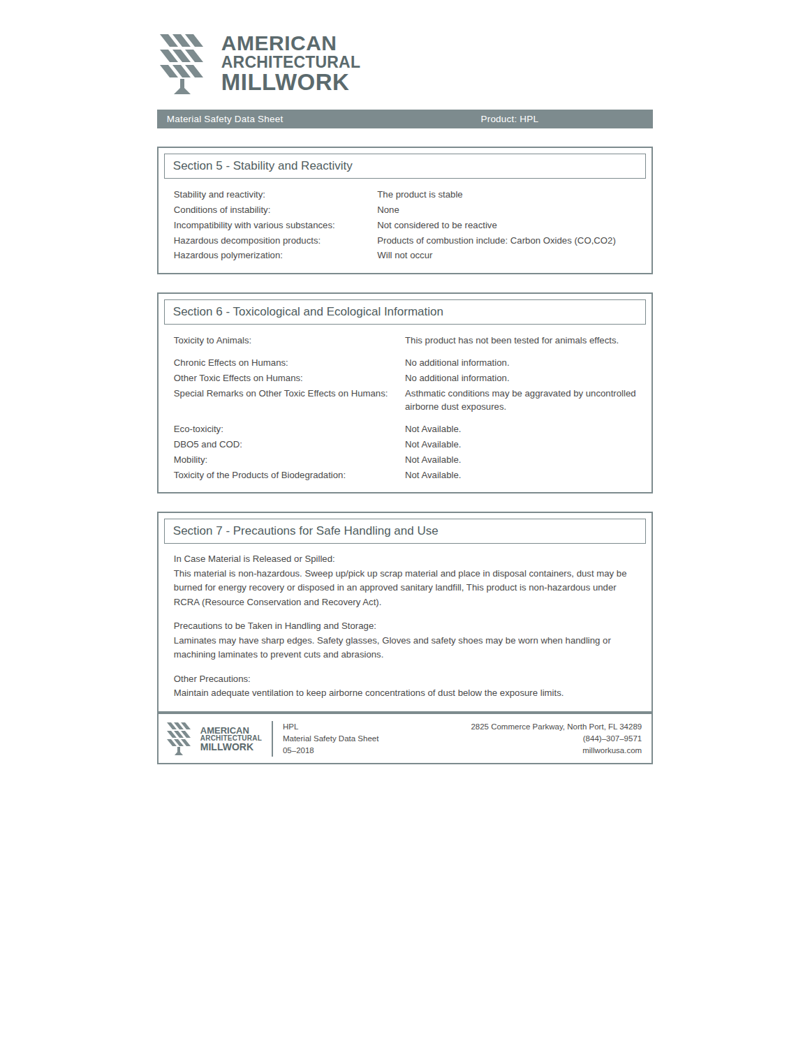AMERICAN
ARCHITECTURAL
MILLWORK
Material Safety Data Sheet
Product: HPL
Section 5 - Stability and Reactivity
| Stability and reactivity: | The product is stable |
| Conditions of instability: | None |
| Incompatibility with various substances: | Not considered to be reactive |
| Hazardous decomposition products: | Products of combustion include: Carbon Oxides (CO,CO2) |
| Hazardous polymerization: | Will not occur |
Section 6 - Toxicological and Ecological Information
| Toxicity to Animals: | This product has not been tested for animals effects. |
| Chronic Effects on Humans: | No additional information. |
| Other Toxic Effects on Humans: | No additional information. |
| Special Remarks on Other Toxic Effects on Humans: | Asthmatic conditions may be aggravated by uncontrolled airborne dust exposures. |
| Eco-toxicity: | Not Available. |
| DBO5 and COD: | Not Available. |
| Mobility: | Not Available. |
| Toxicity of the Products of Biodegradation: | Not Available. |
Section 7 - Precautions for Safe Handling and Use
In Case Material is Released or Spilled: This material is non-hazardous. Sweep up/pick up scrap material and place in disposal containers, dust may be burned for energy recovery or disposed in an approved sanitary landfill, This product is non-hazardous under RCRA (Resource Conservation and Recovery Act).
Precautions to be Taken in Handling and Storage: Laminates may have sharp edges. Safety glasses, Gloves and safety shoes may be worn when handling or machining laminates to prevent cuts and abrasions.
Other Precautions: Maintain adequate ventilation to keep airborne concentrations of dust below the exposure limits.
AMERICAN
ARCHITECTURAL
MILLWORK
HPL
Material Safety Data Sheet
05–2018
2825 Commerce Parkway, North Port, FL 34289
(844)–307–9571
millworkusa.com